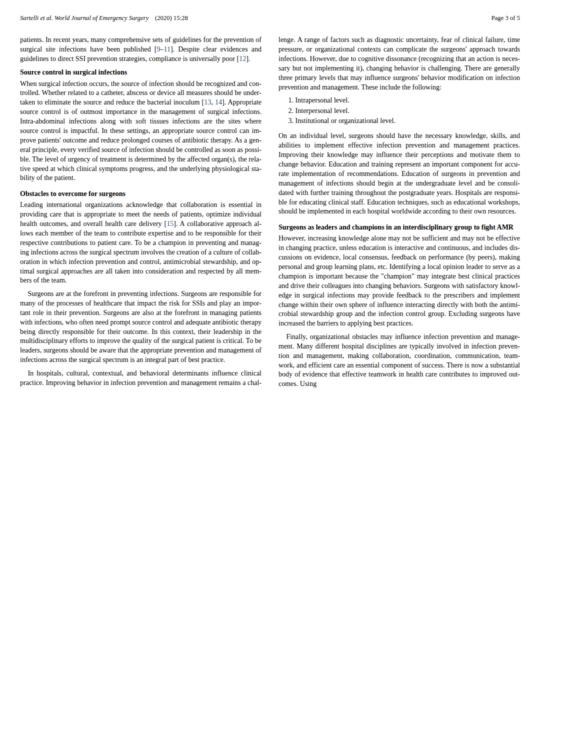Sartelli et al. World Journal of Emergency Surgery (2020) 15:28
Page 3 of 5
patients. In recent years, many comprehensive sets of guidelines for the prevention of surgical site infections have been published [9–11]. Despite clear evidences and guidelines to direct SSI prevention strategies, compliance is universally poor [12].
Source control in surgical infections
When surgical infection occurs, the source of infection should be recognized and controlled. Whether related to a catheter, abscess or device all measures should be undertaken to eliminate the source and reduce the bacterial inoculum [13, 14]. Appropriate source control is of outmost importance in the management of surgical infections. Intra-abdominal infections along with soft tissues infections are the sites where source control is impactful. In these settings, an appropriate source control can improve patients' outcome and reduce prolonged courses of antibiotic therapy. As a general principle, every verified source of infection should be controlled as soon as possible. The level of urgency of treatment is determined by the affected organ(s), the relative speed at which clinical symptoms progress, and the underlying physiological stability of the patient.
Obstacles to overcome for surgeons
Leading international organizations acknowledge that collaboration is essential in providing care that is appropriate to meet the needs of patients, optimize individual health outcomes, and overall health care delivery [15]. A collaborative approach allows each member of the team to contribute expertise and to be responsible for their respective contributions to patient care. To be a champion in preventing and managing infections across the surgical spectrum involves the creation of a culture of collaboration in which infection prevention and control, antimicrobial stewardship, and optimal surgical approaches are all taken into consideration and respected by all members of the team.
Surgeons are at the forefront in preventing infections. Surgeons are responsible for many of the processes of healthcare that impact the risk for SSIs and play an important role in their prevention. Surgeons are also at the forefront in managing patients with infections, who often need prompt source control and adequate antibiotic therapy being directly responsible for their outcome. In this context, their leadership in the multidisciplinary efforts to improve the quality of the surgical patient is critical. To be leaders, surgeons should be aware that the appropriate prevention and management of infections across the surgical spectrum is an integral part of best practice.
In hospitals, cultural, contextual, and behavioral determinants influence clinical practice. Improving behavior in infection prevention and management remains a challenge. A range of factors such as diagnostic uncertainty, fear of clinical failure, time pressure, or organizational contexts can complicate the surgeons' approach towards infections. However, due to cognitive dissonance (recognizing that an action is necessary but not implementing it), changing behavior is challenging. There are generally three primary levels that may influence surgeons' behavior modification on infection prevention and management. These include the following:
Intrapersonal level.
Interpersonal level.
Institutional or organizational level.
On an individual level, surgeons should have the necessary knowledge, skills, and abilities to implement effective infection prevention and management practices. Improving their knowledge may influence their perceptions and motivate them to change behavior. Education and training represent an important component for accurate implementation of recommendations. Education of surgeons in prevention and management of infections should begin at the undergraduate level and be consolidated with further training throughout the postgraduate years. Hospitals are responsible for educating clinical staff. Education techniques, such as educational workshops, should be implemented in each hospital worldwide according to their own resources.
Surgeons as leaders and champions in an interdisciplinary group to fight AMR
However, increasing knowledge alone may not be sufficient and may not be effective in changing practice, unless education is interactive and continuous, and includes discussions on evidence, local consensus, feedback on performance (by peers), making personal and group learning plans, etc. Identifying a local opinion leader to serve as a champion is important because the "champion" may integrate best clinical practices and drive their colleagues into changing behaviors. Surgeons with satisfactory knowledge in surgical infections may provide feedback to the prescribers and implement change within their own sphere of influence interacting directly with both the antimicrobial stewardship group and the infection control group. Excluding surgeons have increased the barriers to applying best practices.
Finally, organizational obstacles may influence infection prevention and management. Many different hospital disciplines are typically involved in infection prevention and management, making collaboration, coordination, communication, teamwork, and efficient care an essential component of success. There is now a substantial body of evidence that effective teamwork in health care contributes to improved outcomes. Using